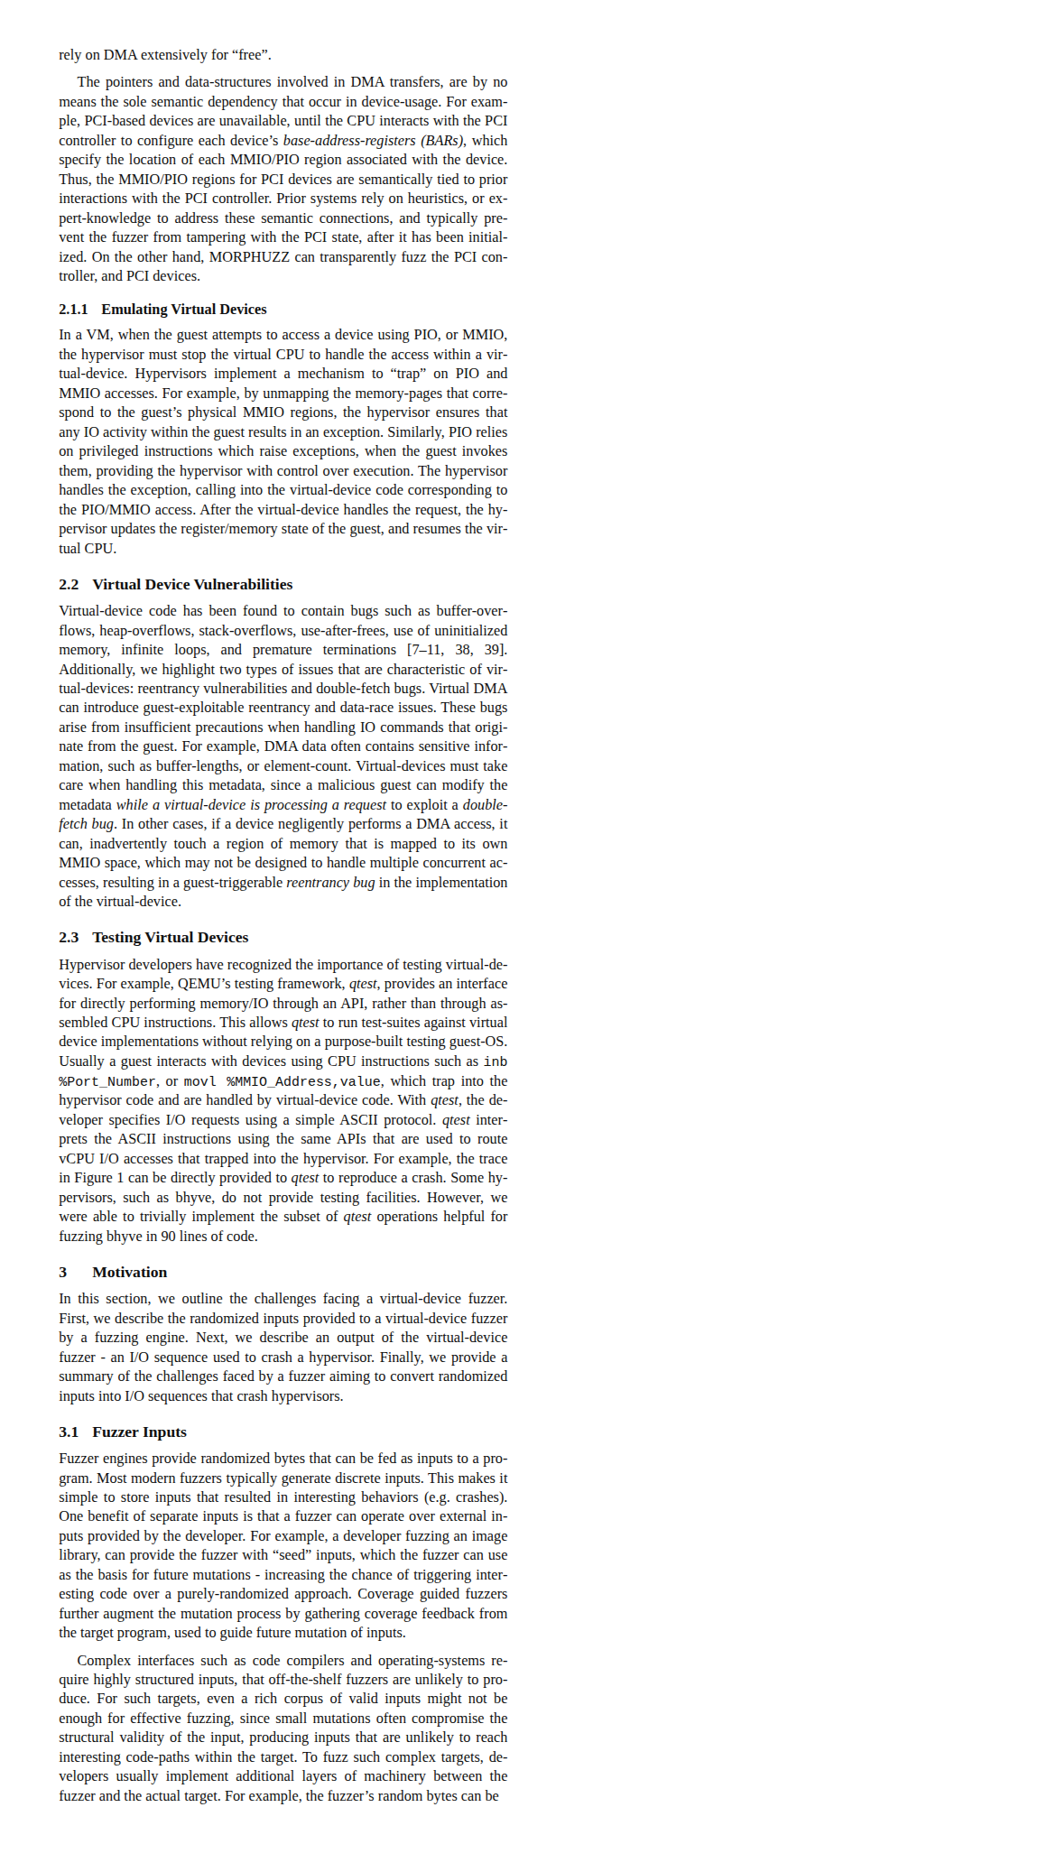rely on DMA extensively for “free”.
The pointers and data-structures involved in DMA transfers, are by no means the sole semantic dependency that occur in device-usage. For example, PCI-based devices are unavailable, until the CPU interacts with the PCI controller to configure each device’s base-address-registers (BARs), which specify the location of each MMIO/PIO region associated with the device. Thus, the MMIO/PIO regions for PCI devices are semantically tied to prior interactions with the PCI controller. Prior systems rely on heuristics, or expert-knowledge to address these semantic connections, and typically prevent the fuzzer from tampering with the PCI state, after it has been initialized. On the other hand, MORPHUZZ can transparently fuzz the PCI controller, and PCI devices.
2.1.1 Emulating Virtual Devices
In a VM, when the guest attempts to access a device using PIO, or MMIO, the hypervisor must stop the virtual CPU to handle the access within a virtual-device. Hypervisors implement a mechanism to “trap” on PIO and MMIO accesses. For example, by unmapping the memory-pages that correspond to the guest’s physical MMIO regions, the hypervisor ensures that any IO activity within the guest results in an exception. Similarly, PIO relies on privileged instructions which raise exceptions, when the guest invokes them, providing the hypervisor with control over execution. The hypervisor handles the exception, calling into the virtual-device code corresponding to the PIO/MMIO access. After the virtual-device handles the request, the hypervisor updates the register/memory state of the guest, and resumes the virtual CPU.
2.2 Virtual Device Vulnerabilities
Virtual-device code has been found to contain bugs such as buffer-overflows, heap-overflows, stack-overflows, use-after-frees, use of uninitialized memory, infinite loops, and premature terminations [7–11, 38, 39]. Additionally, we highlight two types of issues that are characteristic of virtual-devices: reentrancy vulnerabilities and double-fetch bugs. Virtual DMA can introduce guest-exploitable reentrancy and data-race issues. These bugs arise from insufficient precautions when handling IO commands that originate from the guest. For example, DMA data often contains sensitive information, such as buffer-lengths, or element-count. Virtual-devices must take care when handling this metadata, since a malicious guest can modify the metadata while a virtual-device is processing a request to exploit a double-fetch bug. In other cases, if a device negligently performs a DMA access, it can, inadvertently touch a region of memory that is mapped to its own MMIO space, which may not be designed to handle multiple concurrent accesses, resulting in a guest-triggerable reentrancy bug in the implementation of the virtual-device.
2.3 Testing Virtual Devices
Hypervisor developers have recognized the importance of testing virtual-devices. For example, QEMU’s testing framework, qtest, provides an interface for directly performing memory/IO through an API, rather than through assembled CPU instructions. This allows qtest to run test-suites against virtual device implementations without relying on a purpose-built testing guest-OS. Usually a guest interacts with devices using CPU instructions such as inb %Port_Number, or movl %MMIO_Address,value, which trap into the hypervisor code and are handled by virtual-device code. With qtest, the developer specifies I/O requests using a simple ASCII protocol. qtest interprets the ASCII instructions using the same APIs that are used to route vCPU I/O accesses that trapped into the hypervisor. For example, the trace in Figure 1 can be directly provided to qtest to reproduce a crash. Some hypervisors, such as bhyve, do not provide testing facilities. However, we were able to trivially implement the subset of qtest operations helpful for fuzzing bhyve in 90 lines of code.
3 Motivation
In this section, we outline the challenges facing a virtual-device fuzzer. First, we describe the randomized inputs provided to a virtual-device fuzzer by a fuzzing engine. Next, we describe an output of the virtual-device fuzzer - an I/O sequence used to crash a hypervisor. Finally, we provide a summary of the challenges faced by a fuzzer aiming to convert randomized inputs into I/O sequences that crash hypervisors.
3.1 Fuzzer Inputs
Fuzzer engines provide randomized bytes that can be fed as inputs to a program. Most modern fuzzers typically generate discrete inputs. This makes it simple to store inputs that resulted in interesting behaviors (e.g. crashes). One benefit of separate inputs is that a fuzzer can operate over external inputs provided by the developer. For example, a developer fuzzing an image library, can provide the fuzzer with “seed” inputs, which the fuzzer can use as the basis for future mutations - increasing the chance of triggering interesting code over a purely-randomized approach. Coverage guided fuzzers further augment the mutation process by gathering coverage feedback from the target program, used to guide future mutation of inputs.
Complex interfaces such as code compilers and operating-systems require highly structured inputs, that off-the-shelf fuzzers are unlikely to produce. For such targets, even a rich corpus of valid inputs might not be enough for effective fuzzing, since small mutations often compromise the structural validity of the input, producing inputs that are unlikely to reach interesting code-paths within the target. To fuzz such complex targets, developers usually implement additional layers of machinery between the fuzzer and the actual target. For example, the fuzzer’s random bytes can be